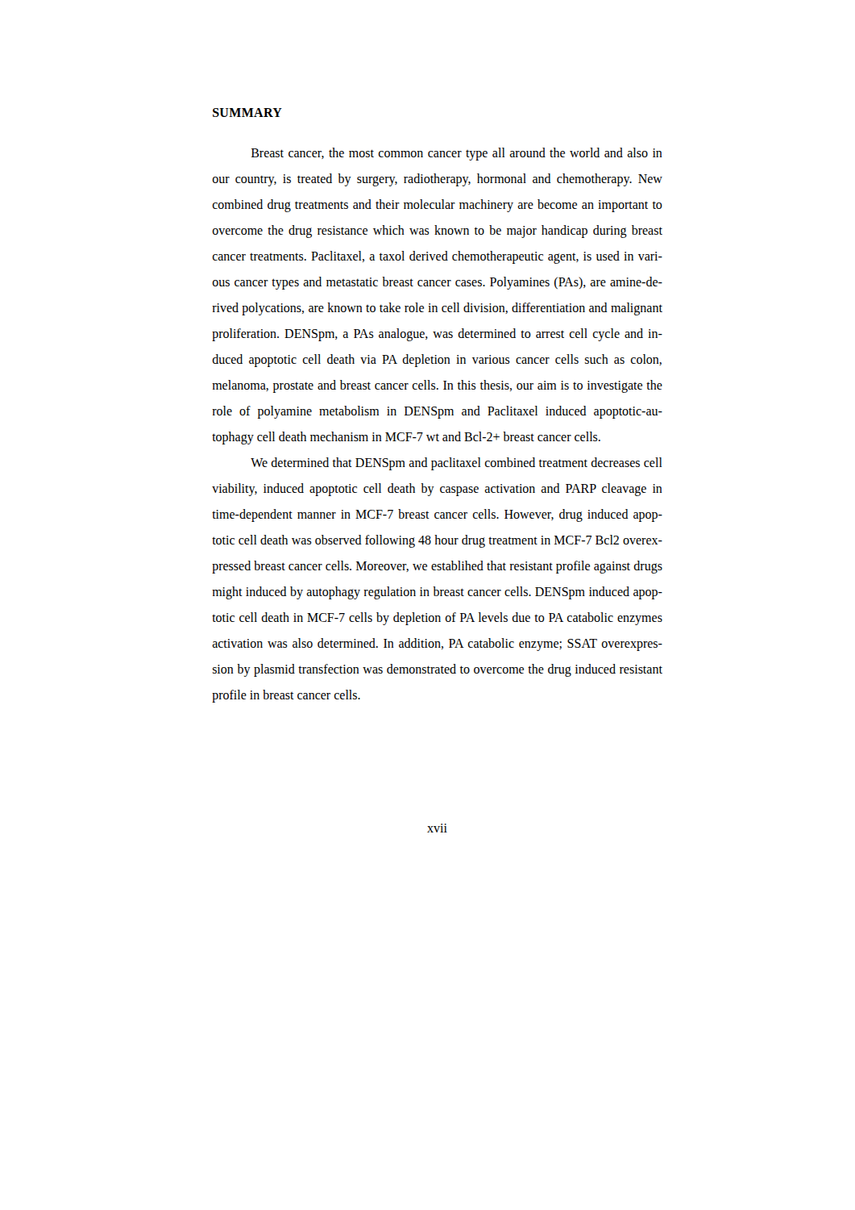SUMMARY
Breast cancer, the most common cancer type all around the world and also in our country, is treated by surgery, radiotherapy, hormonal and chemotherapy. New combined drug treatments and their molecular machinery are become an important to overcome the drug resistance which was known to be major handicap during breast cancer treatments. Paclitaxel, a taxol derived chemotherapeutic agent, is used in various cancer types and metastatic breast cancer cases. Polyamines (PAs), are amine-derived polycations, are known to take role in cell division, differentiation and malignant proliferation. DENSpm, a PAs analogue, was determined to arrest cell cycle and induced apoptotic cell death via PA depletion in various cancer cells such as colon, melanoma, prostate and breast cancer cells. In this thesis, our aim is to investigate the role of polyamine metabolism in DENSpm and Paclitaxel induced apoptotic-autophagy cell death mechanism in MCF-7 wt and Bcl-2+ breast cancer cells.
We determined that DENSpm and paclitaxel combined treatment decreases cell viability, induced apoptotic cell death by caspase activation and PARP cleavage in time-dependent manner in MCF-7 breast cancer cells. However, drug induced apoptotic cell death was observed following 48 hour drug treatment in MCF-7 Bcl2 overexpressed breast cancer cells. Moreover, we establihed that resistant profile against drugs might induced by autophagy regulation in breast cancer cells. DENSpm induced apoptotic cell death in MCF-7 cells by depletion of PA levels due to PA catabolic enzymes activation was also determined. In addition, PA catabolic enzyme; SSAT overexpression by plasmid transfection was demonstrated to overcome the drug induced resistant profile in breast cancer cells.
xvii